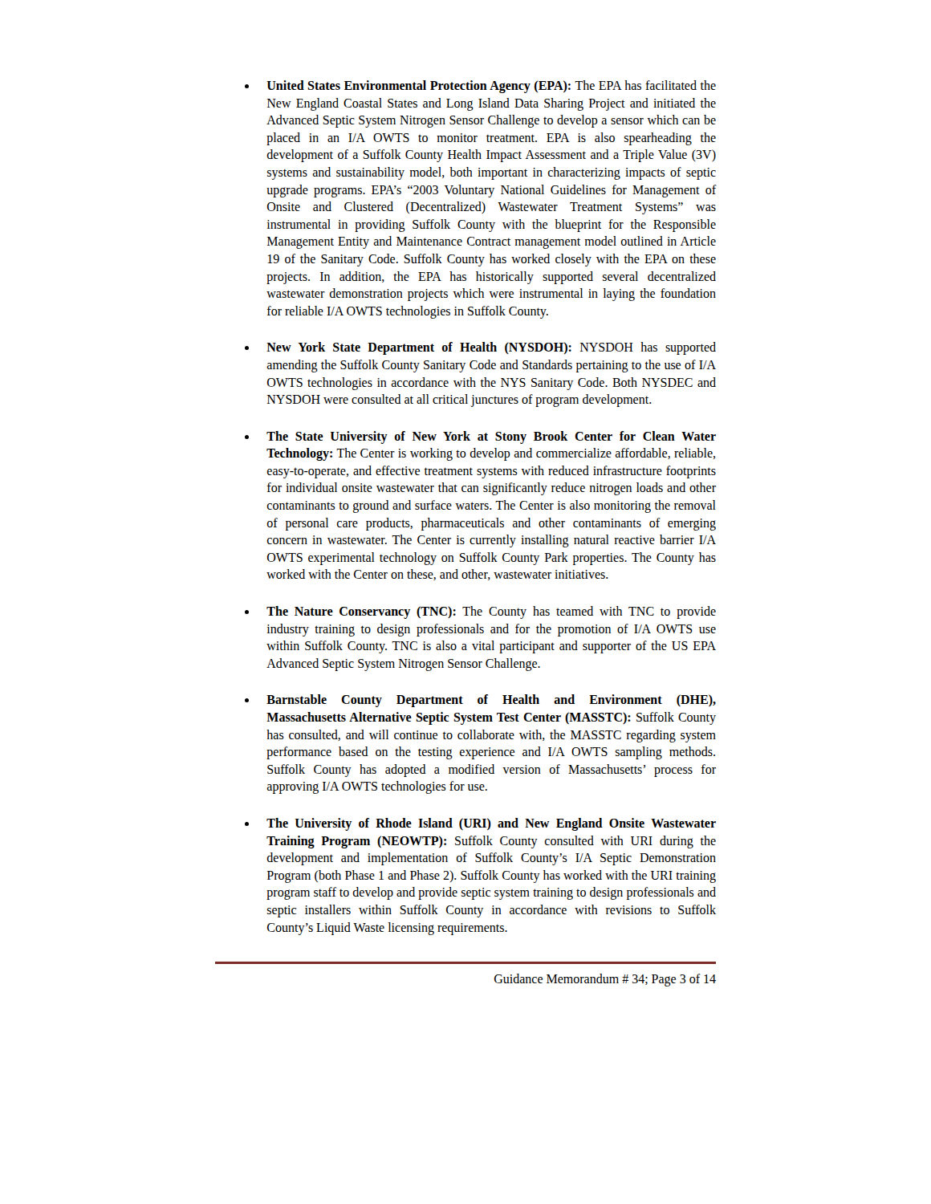United States Environmental Protection Agency (EPA): The EPA has facilitated the New England Coastal States and Long Island Data Sharing Project and initiated the Advanced Septic System Nitrogen Sensor Challenge to develop a sensor which can be placed in an I/A OWTS to monitor treatment. EPA is also spearheading the development of a Suffolk County Health Impact Assessment and a Triple Value (3V) systems and sustainability model, both important in characterizing impacts of septic upgrade programs. EPA’s “2003 Voluntary National Guidelines for Management of Onsite and Clustered (Decentralized) Wastewater Treatment Systems” was instrumental in providing Suffolk County with the blueprint for the Responsible Management Entity and Maintenance Contract management model outlined in Article 19 of the Sanitary Code. Suffolk County has worked closely with the EPA on these projects. In addition, the EPA has historically supported several decentralized wastewater demonstration projects which were instrumental in laying the foundation for reliable I/A OWTS technologies in Suffolk County.
New York State Department of Health (NYSDOH): NYSDOH has supported amending the Suffolk County Sanitary Code and Standards pertaining to the use of I/A OWTS technologies in accordance with the NYS Sanitary Code. Both NYSDEC and NYSDOH were consulted at all critical junctures of program development.
The State University of New York at Stony Brook Center for Clean Water Technology: The Center is working to develop and commercialize affordable, reliable, easy-to-operate, and effective treatment systems with reduced infrastructure footprints for individual onsite wastewater that can significantly reduce nitrogen loads and other contaminants to ground and surface waters. The Center is also monitoring the removal of personal care products, pharmaceuticals and other contaminants of emerging concern in wastewater. The Center is currently installing natural reactive barrier I/A OWTS experimental technology on Suffolk County Park properties. The County has worked with the Center on these, and other, wastewater initiatives.
The Nature Conservancy (TNC): The County has teamed with TNC to provide industry training to design professionals and for the promotion of I/A OWTS use within Suffolk County. TNC is also a vital participant and supporter of the US EPA Advanced Septic System Nitrogen Sensor Challenge.
Barnstable County Department of Health and Environment (DHE), Massachusetts Alternative Septic System Test Center (MASSTC): Suffolk County has consulted, and will continue to collaborate with, the MASSTC regarding system performance based on the testing experience and I/A OWTS sampling methods. Suffolk County has adopted a modified version of Massachusetts’ process for approving I/A OWTS technologies for use.
The University of Rhode Island (URI) and New England Onsite Wastewater Training Program (NEOWTP): Suffolk County consulted with URI during the development and implementation of Suffolk County’s I/A Septic Demonstration Program (both Phase 1 and Phase 2). Suffolk County has worked with the URI training program staff to develop and provide septic system training to design professionals and septic installers within Suffolk County in accordance with revisions to Suffolk County’s Liquid Waste licensing requirements.
Guidance Memorandum # 34; Page 3 of 14